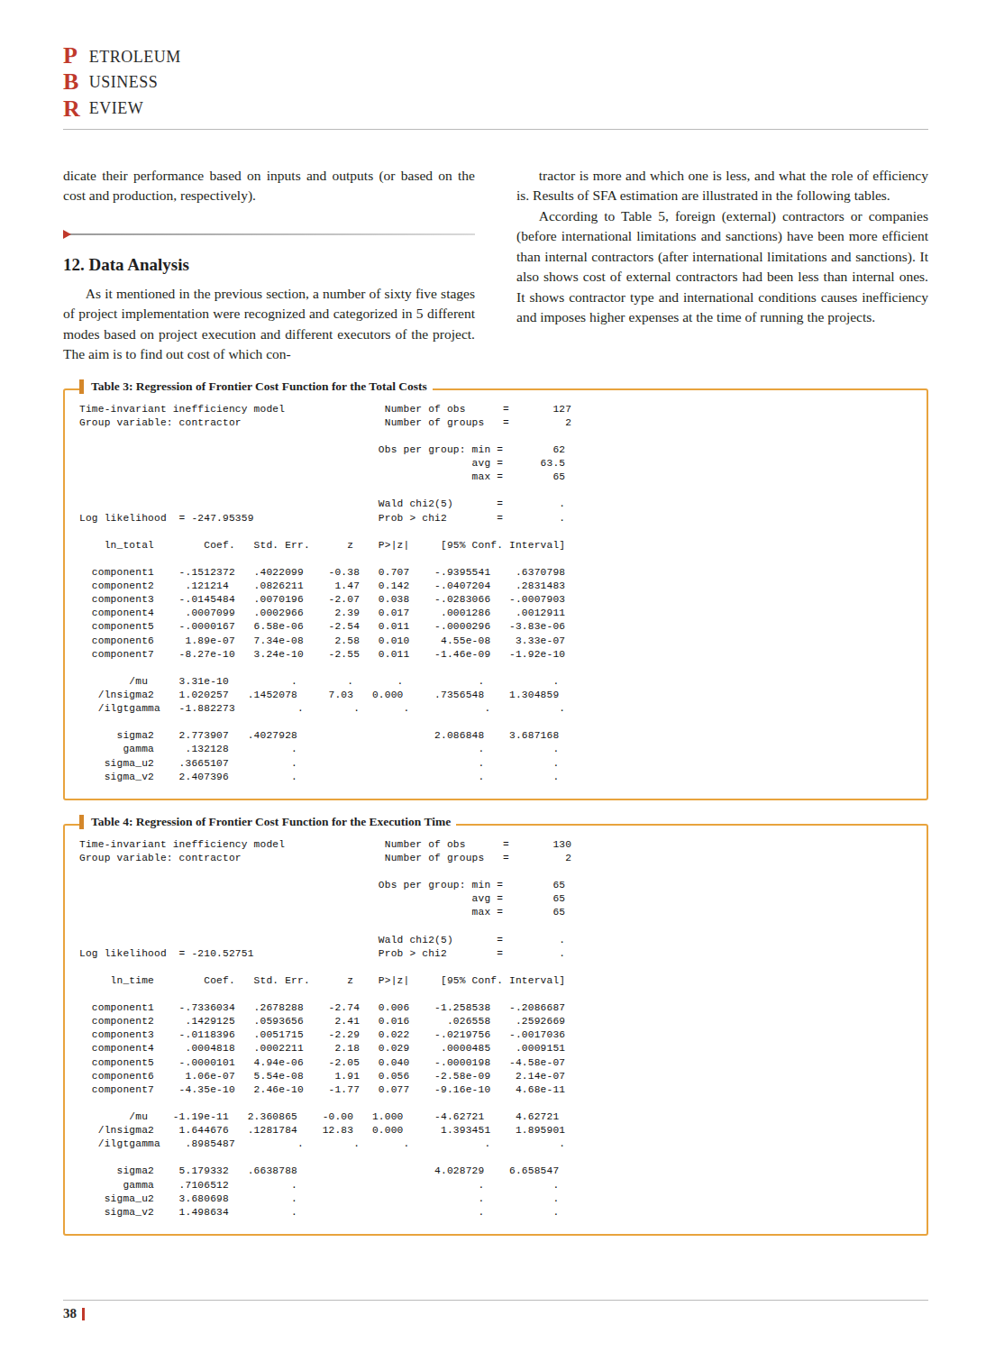P
B
R
etroleum
usiness
eview
dicate their performance based on inputs and outputs (or based on the cost and production, respectively).
12. Data Analysis
As it mentioned in the previous section, a number of sixty five stages of project implementation were recognized and categorized in 5 different modes based on project execution and different executors of the project. The aim is to find out cost of which con-
tractor is more and which one is less, and what the role of efficiency is. Results of SFA estimation are illustrated in the following tables.
According to Table 5, foreign (external) contractors or companies (before international limitations and sanctions) have been more efficient than internal contractors (after international limitations and sanctions). It also shows cost of external contractors had been less than internal ones. It shows contractor type and international conditions causes inefficiency and imposes higher expenses at the time of running the projects.
Table 3: Regression of Frontier Cost Function for the Total Costs
Time-invariant inefficiency model                Number of obs      =       127
Group variable: contractor                       Number of groups   =         2

                                                Obs per group: min =        62
                                                               avg =      63.5
                                                               max =        65

                                                Wald chi2(5)       =         .
Log likelihood  = -247.95359                    Prob > chi2        =         .

    ln_total        Coef.   Std. Err.      z    P>|z|     [95% Conf. Interval]

  component1    -.1512372   .4022099    -0.38   0.707    -.9395541    .6370798
  component2     .121214    .0826211     1.47   0.142    -.0407204    .2831483
  component3    -.0145484   .0070196    -2.07   0.038    -.0283066   -.0007903
  component4     .0007099   .0002966     2.39   0.017     .0001286    .0012911
  component5    -.0000167   6.58e-06    -2.54   0.011    -.0000296   -3.83e-06
  component6     1.89e-07   7.34e-08     2.58   0.010     4.55e-08    3.33e-07
  component7    -8.27e-10   3.24e-10    -2.55   0.011    -1.46e-09   -1.92e-10

        /mu     3.31e-10          .        .       .            .           .
   /lnsigma2    1.020257   .1452078     7.03   0.000     .7356548    1.304859
   /ilgtgamma   -1.882273          .        .       .            .           .

      sigma2    2.773907   .4027928                      2.086848    3.687168
       gamma     .132128          .                             .           .
    sigma_u2    .3665107          .                             .           .
    sigma_v2    2.407396          .                             .           .
Table 4: Regression of Frontier Cost Function for the Execution Time
Time-invariant inefficiency model                Number of obs      =       130
Group variable: contractor                       Number of groups   =         2

                                                Obs per group: min =        65
                                                               avg =        65
                                                               max =        65

                                                Wald chi2(5)       =         .
Log likelihood  = -210.52751                    Prob > chi2        =         .

     ln_time        Coef.   Std. Err.      z    P>|z|     [95% Conf. Interval]

  component1    -.7336034   .2678288    -2.74   0.006    -1.258538   -.2086687
  component2     .1429125   .0593656     2.41   0.016      .026558    .2592669
  component3    -.0118396   .0051715    -2.29   0.022    -.0219756   -.0017036
  component4     .0004818   .0002211     2.18   0.029     .0000485    .0009151
  component5    -.0000101   4.94e-06    -2.05   0.040    -.0000198   -4.58e-07
  component6     1.06e-07   5.54e-08     1.91   0.056    -2.58e-09    2.14e-07
  component7    -4.35e-10   2.46e-10    -1.77   0.077    -9.16e-10    4.68e-11

        /mu    -1.19e-11   2.360865    -0.00   1.000     -4.62721     4.62721
   /lnsigma2    1.644676   .1281784    12.83   0.000      1.393451    1.895901
   /ilgtgamma    .8985487          .        .       .            .           .

      sigma2    5.179332   .6638788                      4.028729    6.658547
       gamma    .7106512          .                             .           .
    sigma_u2    3.680698          .                             .           .
    sigma_v2    1.498634          .                             .           .
38